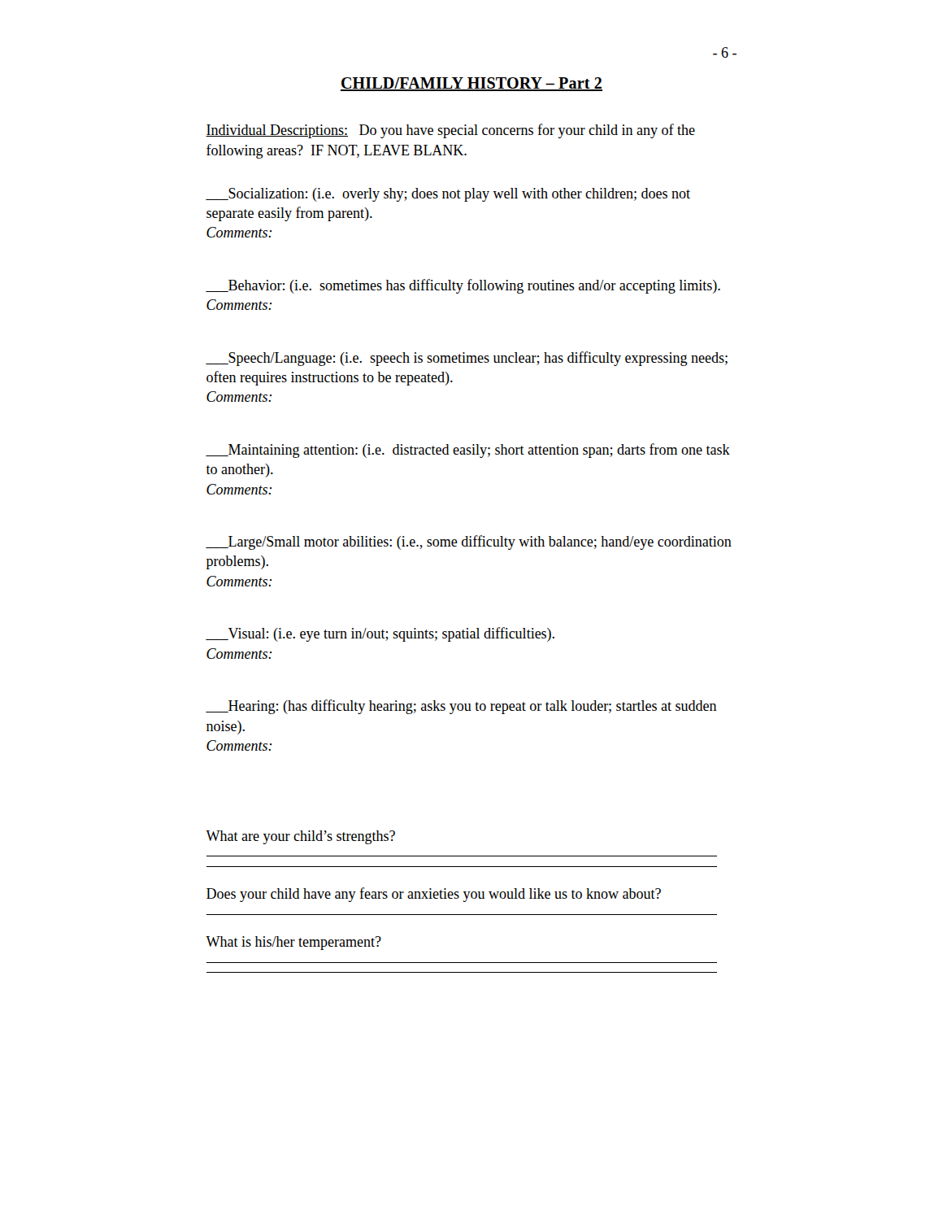- 6 -
CHILD/FAMILY HISTORY – Part 2
Individual Descriptions: Do you have special concerns for your child in any of the following areas? IF NOT, LEAVE BLANK.
___Socialization: (i.e. overly shy; does not play well with other children; does not separate easily from parent).
Comments:
___Behavior: (i.e. sometimes has difficulty following routines and/or accepting limits).
Comments:
___Speech/Language: (i.e. speech is sometimes unclear; has difficulty expressing needs; often requires instructions to be repeated).
Comments:
___Maintaining attention: (i.e. distracted easily; short attention span; darts from one task to another).
Comments:
___Large/Small motor abilities: (i.e., some difficulty with balance; hand/eye coordination problems).
Comments:
___Visual: (i.e. eye turn in/out; squints; spatial difficulties).
Comments:
___Hearing: (has difficulty hearing; asks you to repeat or talk louder; startles at sudden noise).
Comments:
What are your child’s strengths?
Does your child have any fears or anxieties you would like us to know about?
What is his/her temperament?